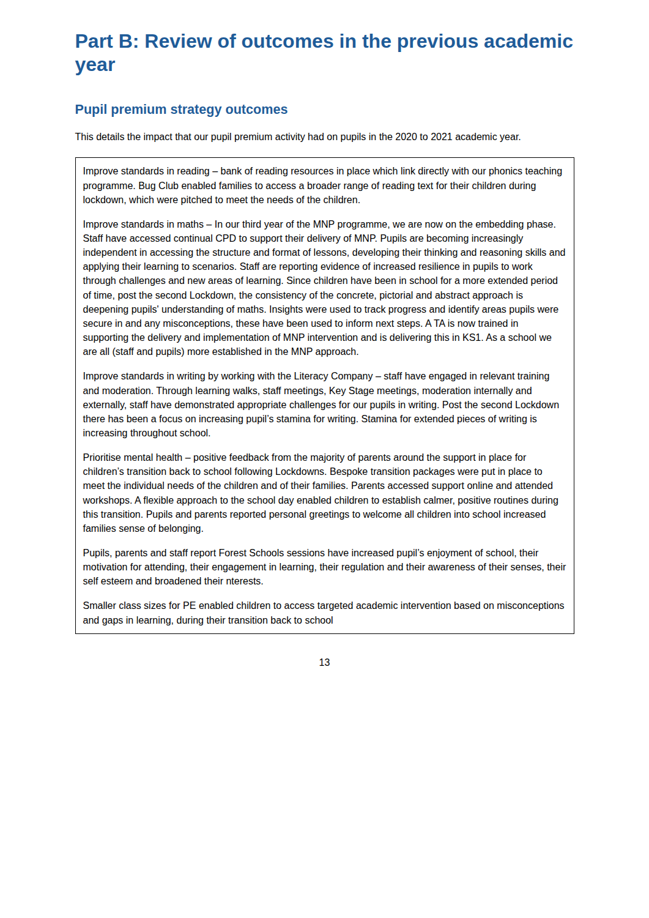Part B: Review of outcomes in the previous academic year
Pupil premium strategy outcomes
This details the impact that our pupil premium activity had on pupils in the 2020 to 2021 academic year.
Improve standards in reading – bank of reading resources in place which link directly with our phonics teaching programme. Bug Club enabled families to access a broader range of reading text for their children during lockdown, which were pitched to meet the needs of the children.
Improve standards in maths – In our third year of the MNP programme, we are now on the embedding phase. Staff have accessed continual CPD to support their delivery of MNP. Pupils are becoming increasingly independent in accessing the structure and format of lessons, developing their thinking and reasoning skills and applying their learning to scenarios. Staff are reporting evidence of increased resilience in pupils to work through challenges and new areas of learning. Since children have been in school for a more extended period of time, post the second Lockdown, the consistency of the concrete, pictorial and abstract approach is deepening pupils' understanding of maths. Insights were used to track progress and identify areas pupils were secure in and any misconceptions, these have been used to inform next steps. A TA is now trained in supporting the delivery and implementation of MNP intervention and is delivering this in KS1. As a school we are all (staff and pupils) more established in the MNP approach.
Improve standards in writing by working with the Literacy Company – staff have engaged in relevant training and moderation. Through learning walks, staff meetings, Key Stage meetings, moderation internally and externally, staff have demonstrated appropriate challenges for our pupils in writing. Post the second Lockdown there has been a focus on increasing pupil’s stamina for writing. Stamina for extended pieces of writing is increasing throughout school.
Prioritise mental health – positive feedback from the majority of parents around the support in place for children’s transition back to school following Lockdowns. Bespoke transition packages were put in place to meet the individual needs of the children and of their families. Parents accessed support online and attended workshops. A flexible approach to the school day enabled children to establish calmer, positive routines during this transition. Pupils and parents reported personal greetings to welcome all children into school increased families sense of belonging.
Pupils, parents and staff report Forest Schools sessions have increased pupil’s enjoyment of school, their motivation for attending, their engagement in learning, their regulation and their awareness of their senses, their self esteem and broadened their nterests.
Smaller class sizes for PE enabled children to access targeted academic intervention based on misconceptions and gaps in learning, during their transition back to school
13